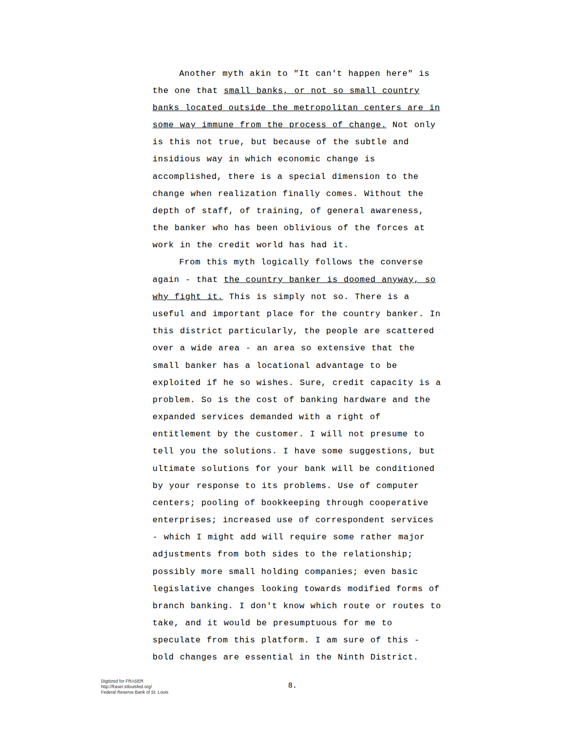Another myth akin to "It can't happen here" is the one that small banks, or not so small country banks located outside the metropolitan centers are in some way immune from the process of change. Not only is this not true, but because of the subtle and insidious way in which economic change is accomplished, there is a special dimension to the change when realization finally comes. Without the depth of staff, of training, of general awareness, the banker who has been oblivious of the forces at work in the credit world has had it.
From this myth logically follows the converse again - that the country banker is doomed anyway, so why fight it. This is simply not so. There is a useful and important place for the country banker. In this district particularly, the people are scattered over a wide area - an area so extensive that the small banker has a locational advantage to be exploited if he so wishes. Sure, credit capacity is a problem. So is the cost of banking hardware and the expanded services demanded with a right of entitlement by the customer. I will not presume to tell you the solutions. I have some suggestions, but ultimate solutions for your bank will be conditioned by your response to its problems. Use of computer centers; pooling of bookkeeping through cooperative enterprises; increased use of correspondent services - which I might add will require some rather major adjustments from both sides to the relationship; possibly more small holding companies; even basic legislative changes looking towards modified forms of branch banking. I don't know which route or routes to take, and it would be presumptuous for me to speculate from this platform. I am sure of this - bold changes are essential in the Ninth District.
8.
Digitized for FRASER
http://fraser.stlouisfed.org/
Federal Reserve Bank of St. Louis